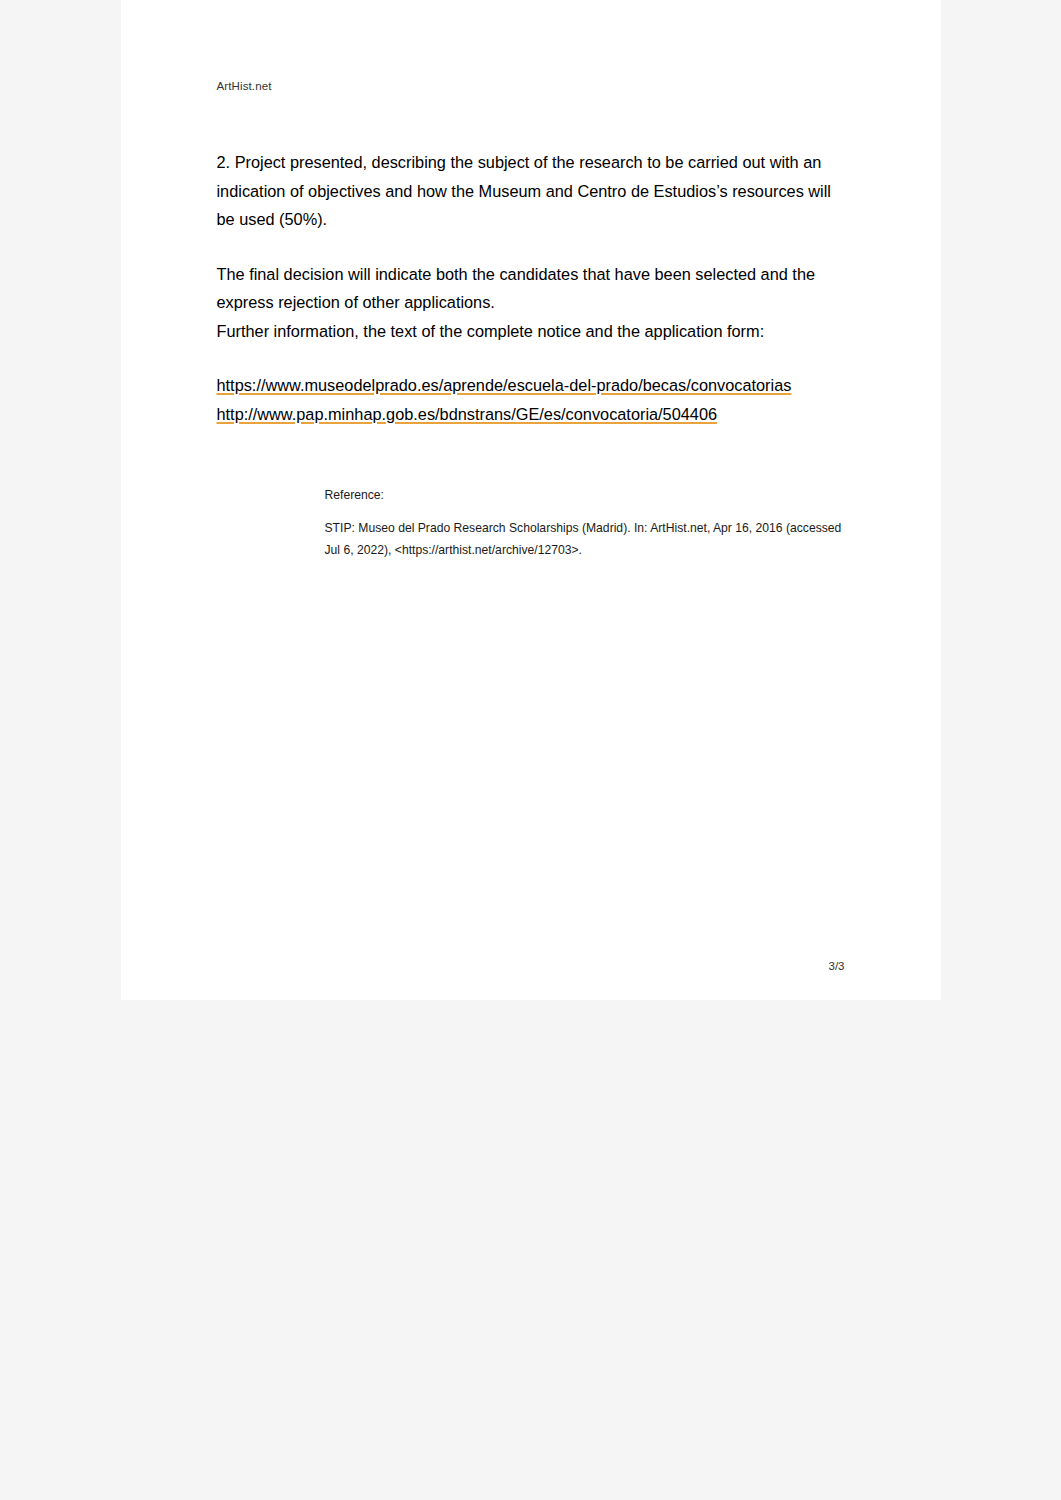ArtHist.net
2. Project presented, describing the subject of the research to be carried out with an indication of objectives and how the Museum and Centro de Estudios’s resources will be used (50%).
The final decision will indicate both the candidates that have been selected and the express rejection of other applications.
Further information, the text of the complete notice and the application form:
https://www.museodelprado.es/aprende/escuela-del-prado/becas/convocatorias
http://www.pap.minhap.gob.es/bdnstrans/GE/es/convocatoria/504406
Reference:
STIP: Museo del Prado Research Scholarships (Madrid). In: ArtHist.net, Apr 16, 2016 (accessed Jul 6, 2022), <https://arthist.net/archive/12703>.
3/3